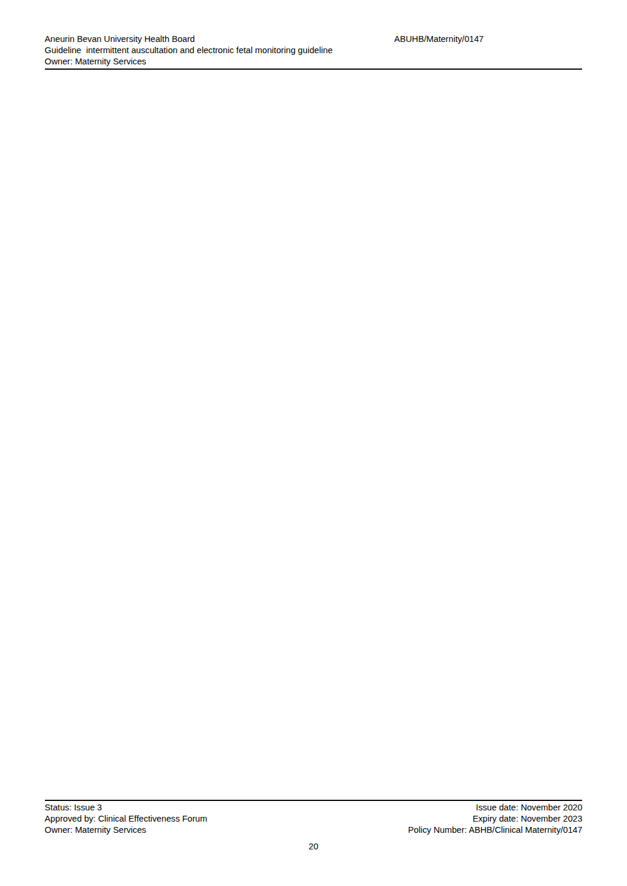| Aneurin Bevan University Health Board | ABUHB/Maternity/0147 |
| Guideline intermittent auscultation and electronic fetal monitoring guideline |
| Owner: Maternity Services |
| Status: Issue 3 | Issue date: November 2020 |
| Approved by: Clinical Effectiveness Forum | Expiry date: November 2023 |
| Owner: Maternity Services | Policy Number: ABHB/Clinical Maternity/0147 |
20